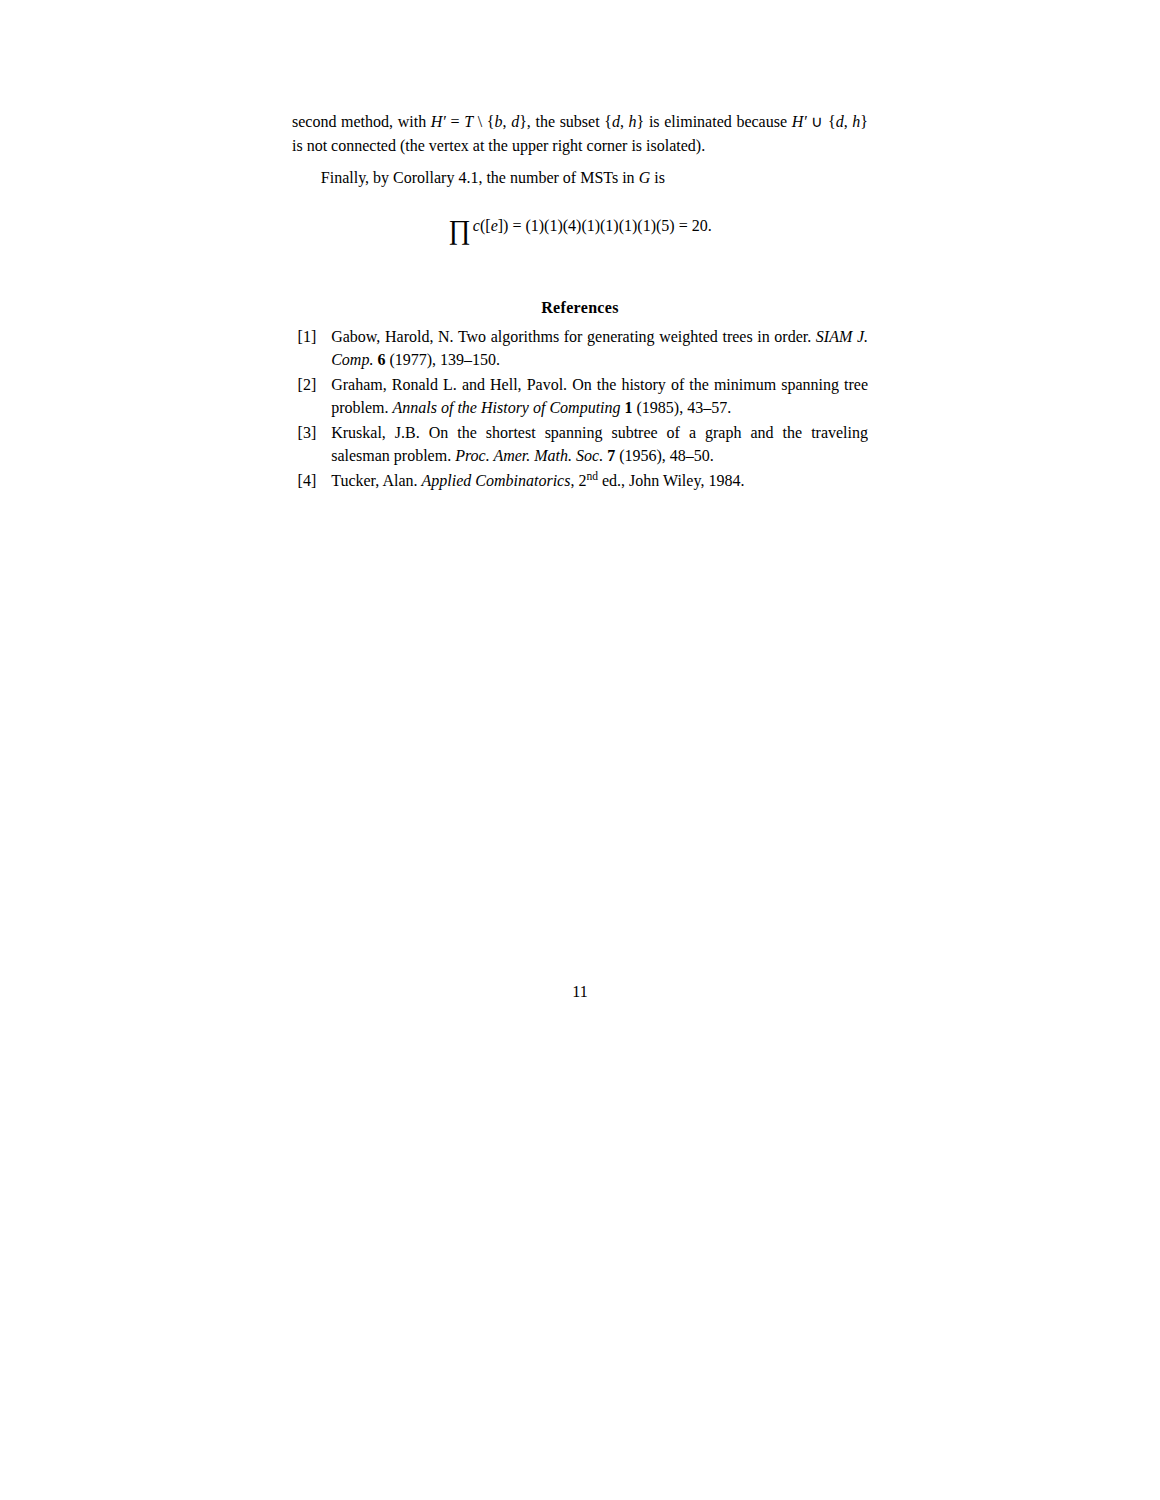second method, with H′ = T \ {b, d}, the subset {d, h} is eliminated because H′ ∪ {d, h} is not connected (the vertex at the upper right corner is isolated).
Finally, by Corollary 4.1, the number of MSTs in G is
∏c([e]) = (1)(1)(4)(1)(1)(1)(1)(5) = 20.
References
[1] Gabow, Harold, N. Two algorithms for generating weighted trees in order. SIAM J. Comp. 6 (1977), 139–150.
[2] Graham, Ronald L. and Hell, Pavol. On the history of the minimum spanning tree problem. Annals of the History of Computing 1 (1985), 43–57.
[3] Kruskal, J.B. On the shortest spanning subtree of a graph and the traveling salesman problem. Proc. Amer. Math. Soc. 7 (1956), 48–50.
[4] Tucker, Alan. Applied Combinatorics, 2nd ed., John Wiley, 1984.
11